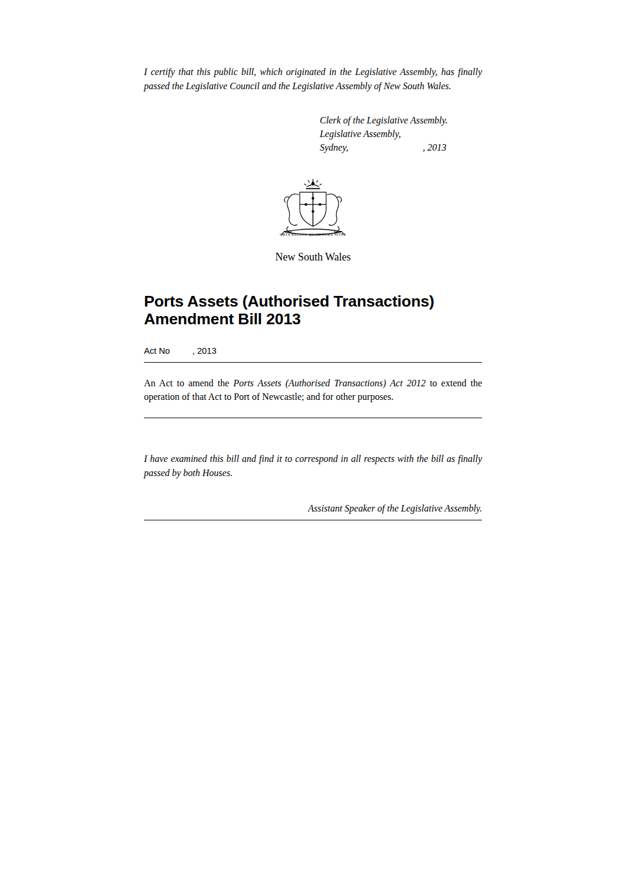I certify that this public bill, which originated in the Legislative Assembly, has finally passed the Legislative Council and the Legislative Assembly of New South Wales.
Clerk of the Legislative Assembly.
Legislative Assembly,
Sydney,, 2013
ORTA RECENS QUAM PURA NITES
New South Wales
Ports Assets (Authorised Transactions) Amendment Bill 2013
Act No , 2013
An Act to amend the Ports Assets (Authorised Transactions) Act 2012 to extend the operation of that Act to Port of Newcastle; and for other purposes.
I have examined this bill and find it to correspond in all respects with the bill as finally passed by both Houses.
Assistant Speaker of the Legislative Assembly.